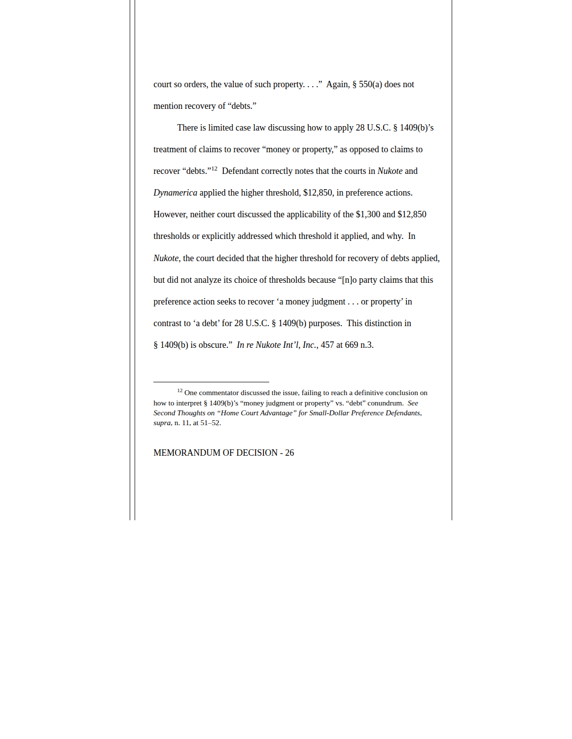court so orders, the value of such property. . . .” Again, § 550(a) does not mention recovery of “debts.”
There is limited case law discussing how to apply 28 U.S.C. § 1409(b)’s treatment of claims to recover “money or property,” as opposed to claims to recover “debts.”12 Defendant correctly notes that the courts in Nukote and Dynamerica applied the higher threshold, $12,850, in preference actions. However, neither court discussed the applicability of the $1,300 and $12,850 thresholds or explicitly addressed which threshold it applied, and why. In Nukote, the court decided that the higher threshold for recovery of debts applied, but did not analyze its choice of thresholds because “[n]o party claims that this preference action seeks to recover ‘a money judgment . . . or property’ in contrast to ‘a debt’ for 28 U.S.C. § 1409(b) purposes. This distinction in § 1409(b) is obscure.” In re Nukote Int’l, Inc., 457 at 669 n.3.
12 One commentator discussed the issue, failing to reach a definitive conclusion on how to interpret § 1409(b)’s “money judgment or property” vs. “debt” conundrum. See Second Thoughts on “Home Court Advantage” for Small-Dollar Preference Defendants, supra, n. 11, at 51–52.
MEMORANDUM OF DECISION - 26